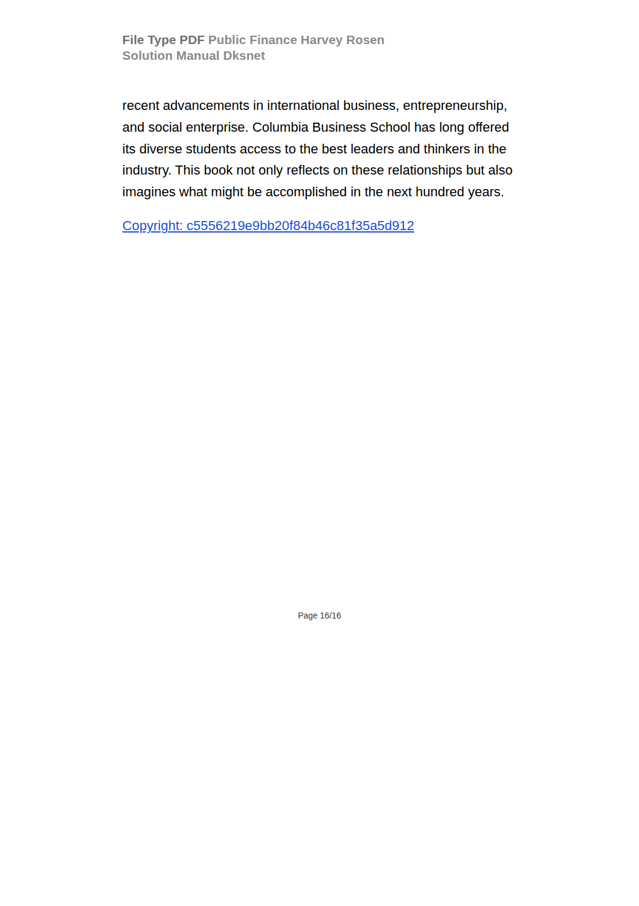File Type PDF Public Finance Harvey Rosen
Solution Manual Dksnet
recent advancements in international business, entrepreneurship, and social enterprise. Columbia Business School has long offered its diverse students access to the best leaders and thinkers in the industry. This book not only reflects on these relationships but also imagines what might be accomplished in the next hundred years.
Copyright: c5556219e9bb20f84b46c81f35a5d912
Page 16/16